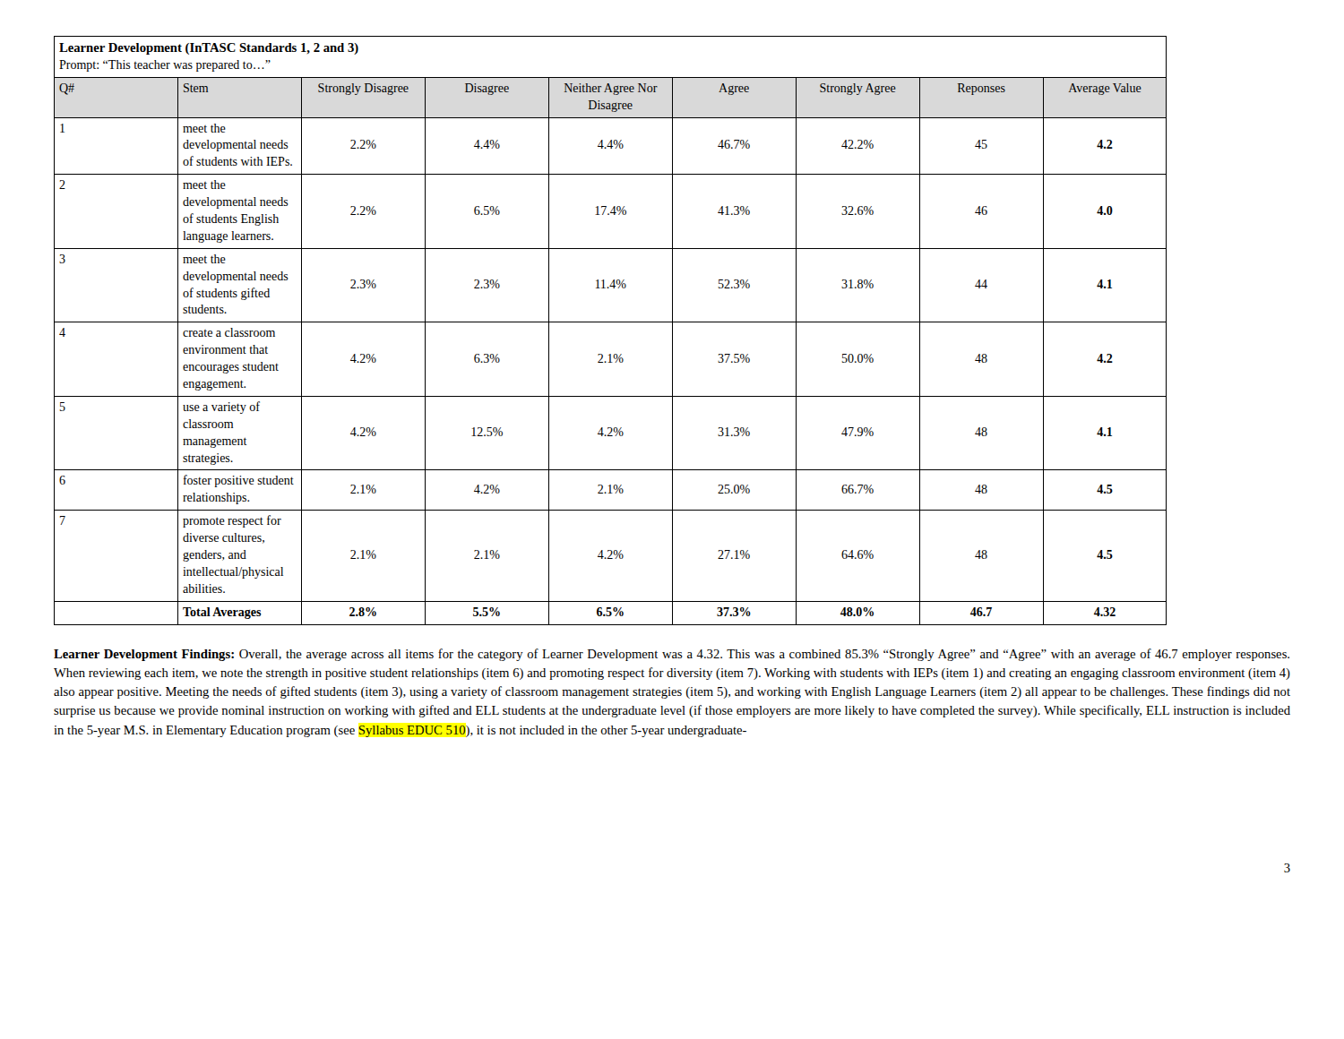| Learner Development (InTASC Standards 1, 2 and 3) | |
| Prompt: “This teacher was prepared to…” |
| Q# | Stem | Strongly Disagree | Disagree | Neither Agree Nor Disagree | Agree | Strongly Agree | Reponses | Average Value |
| 1 | meet the developmental needs of students with IEPs. | 2.2% | 4.4% | 4.4% | 46.7% | 42.2% | 45 | 4.2 |
| 2 | meet the developmental needs of students English language learners. | 2.2% | 6.5% | 17.4% | 41.3% | 32.6% | 46 | 4.0 |
| 3 | meet the developmental needs of students gifted students. | 2.3% | 2.3% | 11.4% | 52.3% | 31.8% | 44 | 4.1 |
| 4 | create a classroom environment that encourages student engagement. | 4.2% | 6.3% | 2.1% | 37.5% | 50.0% | 48 | 4.2 |
| 5 | use a variety of classroom management strategies. | 4.2% | 12.5% | 4.2% | 31.3% | 47.9% | 48 | 4.1 |
| 6 | foster positive student relationships. | 2.1% | 4.2% | 2.1% | 25.0% | 66.7% | 48 | 4.5 |
| 7 | promote respect for diverse cultures, genders, and intellectual/physical abilities. | 2.1% | 2.1% | 4.2% | 27.1% | 64.6% | 48 | 4.5 |
| | Total Averages | 2.8% | 5.5% | 6.5% | 37.3% | 48.0% | 46.7 | 4.32 |
Learner Development Findings: Overall, the average across all items for the category of Learner Development was a 4.32. This was a combined 85.3% “Strongly Agree” and “Agree” with an average of 46.7 employer responses. When reviewing each item, we note the strength in positive student relationships (item 6) and promoting respect for diversity (item 7). Working with students with IEPs (item 1) and creating an engaging classroom environment (item 4) also appear positive. Meeting the needs of gifted students (item 3), using a variety of classroom management strategies (item 5), and working with English Language Learners (item 2) all appear to be challenges. These findings did not surprise us because we provide nominal instruction on working with gifted and ELL students at the undergraduate level (if those employers are more likely to have completed the survey). While specifically, ELL instruction is included in the 5-year M.S. in Elementary Education program (see Syllabus EDUC 510), it is not included in the other 5-year undergraduate-
3